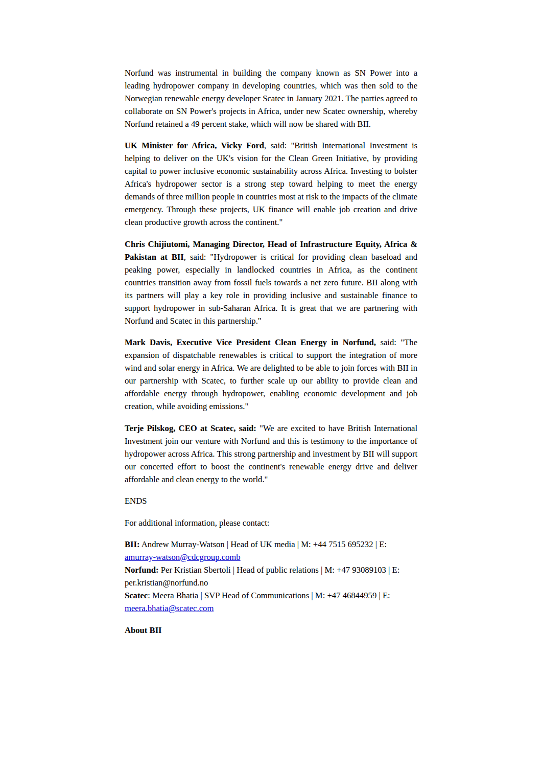Norfund was instrumental in building the company known as SN Power into a leading hydropower company in developing countries, which was then sold to the Norwegian renewable energy developer Scatec in January 2021. The parties agreed to collaborate on SN Power's projects in Africa, under new Scatec ownership, whereby Norfund retained a 49 percent stake, which will now be shared with BII.
UK Minister for Africa, Vicky Ford, said: "British International Investment is helping to deliver on the UK's vision for the Clean Green Initiative, by providing capital to power inclusive economic sustainability across Africa. Investing to bolster Africa's hydropower sector is a strong step toward helping to meet the energy demands of three million people in countries most at risk to the impacts of the climate emergency. Through these projects, UK finance will enable job creation and drive clean productive growth across the continent."
Chris Chijiutomi, Managing Director, Head of Infrastructure Equity, Africa & Pakistan at BII, said: "Hydropower is critical for providing clean baseload and peaking power, especially in landlocked countries in Africa, as the continent countries transition away from fossil fuels towards a net zero future. BII along with its partners will play a key role in providing inclusive and sustainable finance to support hydropower in sub-Saharan Africa. It is great that we are partnering with Norfund and Scatec in this partnership."
Mark Davis, Executive Vice President Clean Energy in Norfund, said: "The expansion of dispatchable renewables is critical to support the integration of more wind and solar energy in Africa. We are delighted to be able to join forces with BII in our partnership with Scatec, to further scale up our ability to provide clean and affordable energy through hydropower, enabling economic development and job creation, while avoiding emissions."
Terje Pilskog, CEO at Scatec, said: "We are excited to have British International Investment join our venture with Norfund and this is testimony to the importance of hydropower across Africa. This strong partnership and investment by BII will support our concerted effort to boost the continent's renewable energy drive and deliver affordable and clean energy to the world."
ENDS
For additional information, please contact:
BII: Andrew Murray-Watson | Head of UK media | M: +44 7515 695232 | E: amurray-watson@cdcgroup.comb
Norfund: Per Kristian Sbertoli | Head of public relations | M: +47 93089103 | E: per.kristian@norfund.no
Scatec: Meera Bhatia | SVP Head of Communications | M: +47 46844959 | E: meera.bhatia@scatec.com
About BII